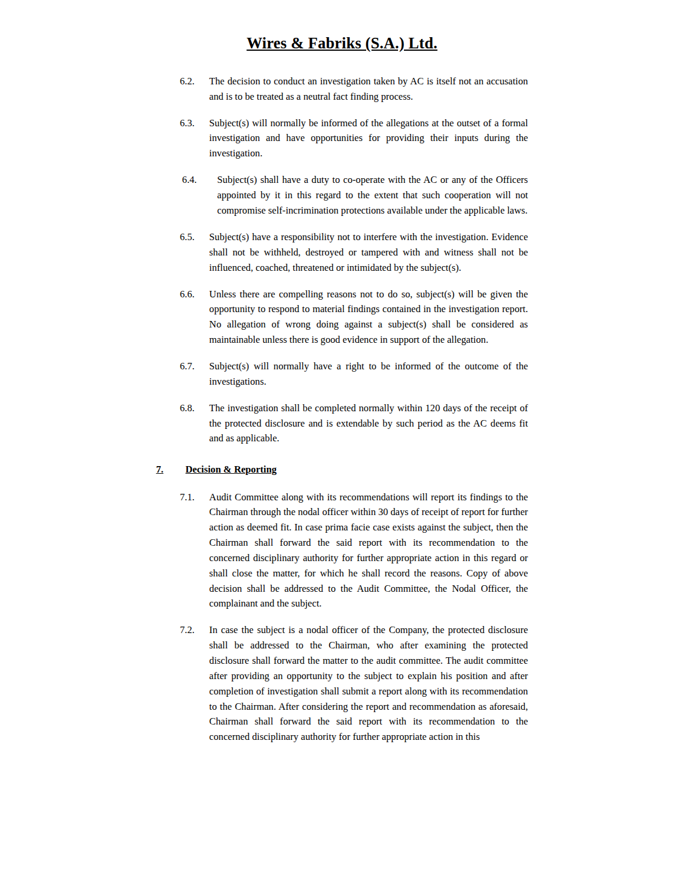Wires & Fabriks (S.A.) Ltd.
6.2. The decision to conduct an investigation taken by AC is itself not an accusation and is to be treated as a neutral fact finding process.
6.3. Subject(s) will normally be informed of the allegations at the outset of a formal investigation and have opportunities for providing their inputs during the investigation.
6.4. Subject(s) shall have a duty to co-operate with the AC or any of the Officers appointed by it in this regard to the extent that such cooperation will not compromise self-incrimination protections available under the applicable laws.
6.5. Subject(s) have a responsibility not to interfere with the investigation. Evidence shall not be withheld, destroyed or tampered with and witness shall not be influenced, coached, threatened or intimidated by the subject(s).
6.6. Unless there are compelling reasons not to do so, subject(s) will be given the opportunity to respond to material findings contained in the investigation report. No allegation of wrong doing against a subject(s) shall be considered as maintainable unless there is good evidence in support of the allegation.
6.7. Subject(s) will normally have a right to be informed of the outcome of the investigations.
6.8. The investigation shall be completed normally within 120 days of the receipt of the protected disclosure and is extendable by such period as the AC deems fit and as applicable.
7. Decision & Reporting
7.1. Audit Committee along with its recommendations will report its findings to the Chairman through the nodal officer within 30 days of receipt of report for further action as deemed fit. In case prima facie case exists against the subject, then the Chairman shall forward the said report with its recommendation to the concerned disciplinary authority for further appropriate action in this regard or shall close the matter, for which he shall record the reasons. Copy of above decision shall be addressed to the Audit Committee, the Nodal Officer, the complainant and the subject.
7.2. In case the subject is a nodal officer of the Company, the protected disclosure shall be addressed to the Chairman, who after examining the protected disclosure shall forward the matter to the audit committee. The audit committee after providing an opportunity to the subject to explain his position and after completion of investigation shall submit a report along with its recommendation to the Chairman. After considering the report and recommendation as aforesaid, Chairman shall forward the said report with its recommendation to the concerned disciplinary authority for further appropriate action in this